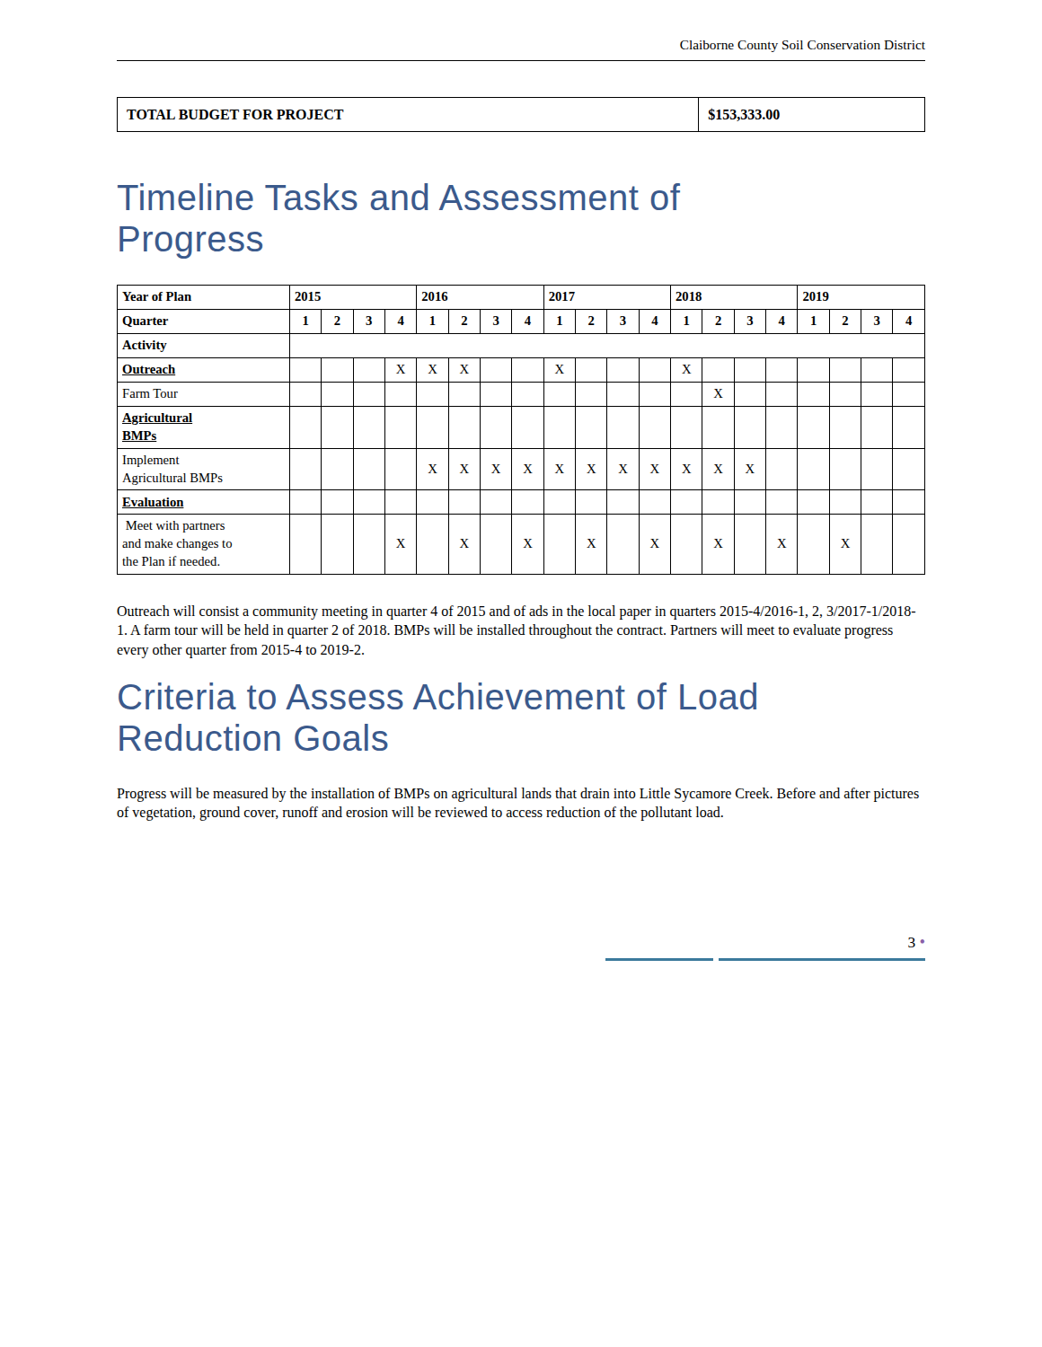Claiborne County Soil Conservation District
| TOTAL BUDGET FOR PROJECT | $153,333.00 |
Timeline Tasks and Assessment of
Progress
| Year of Plan | 2015 | 2016 | 2017 | 2018 | 2019 |
| Quarter | 1 | 2 | 3 | 4 | 1 | 2 | 3 | 4 | 1 | 2 | 3 | 4 | 1 | 2 | 3 | 4 | 1 | 2 | 3 | 4 |
| Activity | |
| Outreach | | | | X | X | X | | | X | | | | X | | | | | | | |
| Farm Tour | | | | | | | | | | | | | | X | | | | | | |
| Agricultural BMPs | | | | | | | | | | | | | | | | | | | | |
| Implement Agricultural BMPs | | | | | X | X | X | X | X | X | X | X | X | X | X | | | | | |
| Evaluation | | | | | | | | | | | | | | | | | | | | |
| Meet with partners and make changes to the Plan if needed. | | | | X | | X | | X | | X | | X | | X | | X | | X | | |
Outreach will consist a community meeting in quarter 4 of 2015 and of ads in the local paper in quarters 2015-4/2016-1, 2, 3/2017-1/2018-1. A farm tour will be held in quarter 2 of 2018. BMPs will be installed throughout the contract. Partners will meet to evaluate progress every other quarter from 2015-4 to 2019-2.
Criteria to Assess Achievement of Load
Reduction Goals
Progress will be measured by the installation of BMPs on agricultural lands that drain into Little Sycamore Creek. Before and after pictures of vegetation, ground cover, runoff and erosion will be reviewed to access reduction of the pollutant load.
3 •